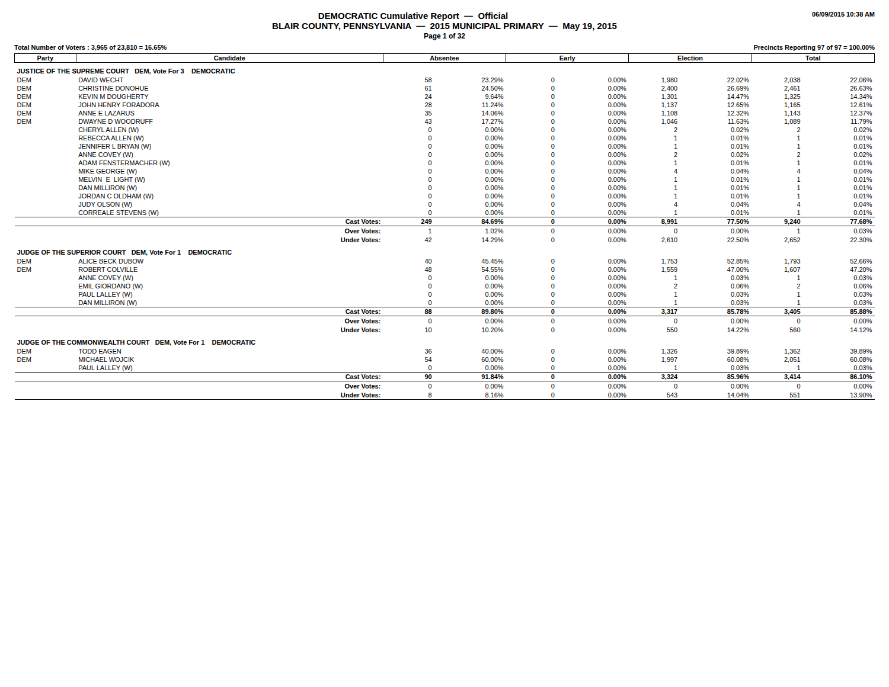06/09/2015 10:38 AM
DEMOCRATIC Cumulative Report — Official
BLAIR COUNTY, PENNSYLVANIA — 2015 MUNICIPAL PRIMARY — May 19, 2015
Page 1 of 32
Total Number of Voters : 3,965 of 23,810 = 16.65%
Precincts Reporting 97 of 97 = 100.00%
| Party | Candidate | Absentee | Early | Election | Total |
| --- | --- | --- | --- | --- | --- |
| JUSTICE OF THE SUPREME COURT DEM, Vote For 3 DEMOCRATIC |
| DEM | DAVID WECHT | 58 | 23.29% | 0 | 0.00% | 1,980 | 22.02% | 2,038 | 22.06% |
| DEM | CHRISTINE DONOHUE | 61 | 24.50% | 0 | 0.00% | 2,400 | 26.69% | 2,461 | 26.63% |
| DEM | KEVIN M DOUGHERTY | 24 | 9.64% | 0 | 0.00% | 1,301 | 14.47% | 1,325 | 14.34% |
| DEM | JOHN HENRY FORADORA | 28 | 11.24% | 0 | 0.00% | 1,137 | 12.65% | 1,165 | 12.61% |
| DEM | ANNE E LAZARUS | 35 | 14.06% | 0 | 0.00% | 1,108 | 12.32% | 1,143 | 12.37% |
| DEM | DWAYNE D WOODRUFF | 43 | 17.27% | 0 | 0.00% | 1,046 | 11.63% | 1,089 | 11.79% |
| | CHERYL ALLEN (W) | 0 | 0.00% | 0 | 0.00% | 2 | 0.02% | 2 | 0.02% |
| | REBECCA ALLEN (W) | 0 | 0.00% | 0 | 0.00% | 1 | 0.01% | 1 | 0.01% |
| | JENNIFER L BRYAN (W) | 0 | 0.00% | 0 | 0.00% | 1 | 0.01% | 1 | 0.01% |
| | ANNE COVEY (W) | 0 | 0.00% | 0 | 0.00% | 2 | 0.02% | 2 | 0.02% |
| | ADAM FENSTERMACHER (W) | 0 | 0.00% | 0 | 0.00% | 1 | 0.01% | 1 | 0.01% |
| | MIKE GEORGE (W) | 0 | 0.00% | 0 | 0.00% | 4 | 0.04% | 4 | 0.04% |
| | MELVIN E LIGHT (W) | 0 | 0.00% | 0 | 0.00% | 1 | 0.01% | 1 | 0.01% |
| | DAN MILLIRON (W) | 0 | 0.00% | 0 | 0.00% | 1 | 0.01% | 1 | 0.01% |
| | JORDAN C OLDHAM (W) | 0 | 0.00% | 0 | 0.00% | 1 | 0.01% | 1 | 0.01% |
| | JUDY OLSON (W) | 0 | 0.00% | 0 | 0.00% | 4 | 0.04% | 4 | 0.04% |
| | CORREALE STEVENS (W) | 0 | 0.00% | 0 | 0.00% | 1 | 0.01% | 1 | 0.01% |
| | Cast Votes: | 249 | 84.69% | 0 | 0.00% | 8,991 | 77.50% | 9,240 | 77.68% |
| | Over Votes: | 1 | 1.02% | 0 | 0.00% | 0 | 0.00% | 1 | 0.03% |
| | Under Votes: | 42 | 14.29% | 0 | 0.00% | 2,610 | 22.50% | 2,652 | 22.30% |
| JUDGE OF THE SUPERIOR COURT DEM, Vote For 1 DEMOCRATIC |
| DEM | ALICE BECK DUBOW | 40 | 45.45% | 0 | 0.00% | 1,753 | 52.85% | 1,793 | 52.66% |
| DEM | ROBERT COLVILLE | 48 | 54.55% | 0 | 0.00% | 1,559 | 47.00% | 1,607 | 47.20% |
| | ANNE COVEY (W) | 0 | 0.00% | 0 | 0.00% | 1 | 0.03% | 1 | 0.03% |
| | EMIL GIORDANO (W) | 0 | 0.00% | 0 | 0.00% | 2 | 0.06% | 2 | 0.06% |
| | PAUL LALLEY (W) | 0 | 0.00% | 0 | 0.00% | 1 | 0.03% | 1 | 0.03% |
| | DAN MILLIRON (W) | 0 | 0.00% | 0 | 0.00% | 1 | 0.03% | 1 | 0.03% |
| | Cast Votes: | 88 | 89.80% | 0 | 0.00% | 3,317 | 85.78% | 3,405 | 85.88% |
| | Over Votes: | 0 | 0.00% | 0 | 0.00% | 0 | 0.00% | 0 | 0.00% |
| | Under Votes: | 10 | 10.20% | 0 | 0.00% | 550 | 14.22% | 560 | 14.12% |
| JUDGE OF THE COMMONWEALTH COURT DEM, Vote For 1 DEMOCRATIC |
| DEM | TODD EAGEN | 36 | 40.00% | 0 | 0.00% | 1,326 | 39.89% | 1,362 | 39.89% |
| DEM | MICHAEL WOJCIK | 54 | 60.00% | 0 | 0.00% | 1,997 | 60.08% | 2,051 | 60.08% |
| | PAUL LALLEY (W) | 0 | 0.00% | 0 | 0.00% | 1 | 0.03% | 1 | 0.03% |
| | Cast Votes: | 90 | 91.84% | 0 | 0.00% | 3,324 | 85.96% | 3,414 | 86.10% |
| | Over Votes: | 0 | 0.00% | 0 | 0.00% | 0 | 0.00% | 0 | 0.00% |
| | Under Votes: | 8 | 8.16% | 0 | 0.00% | 543 | 14.04% | 551 | 13.90% |